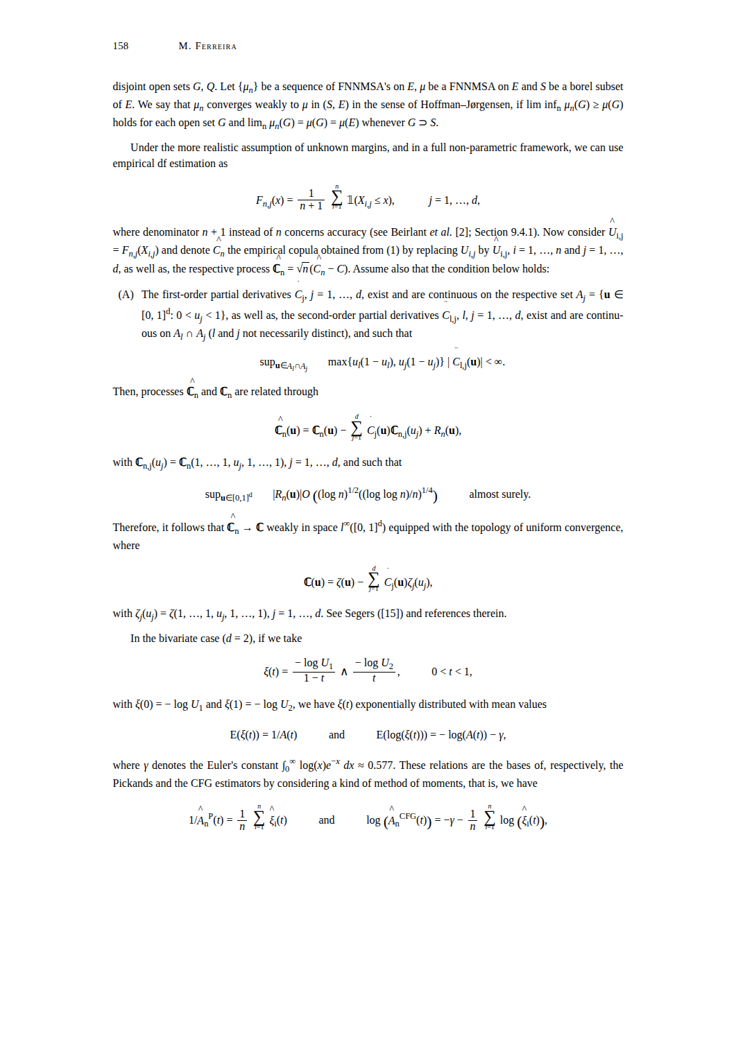158 M. Ferreira
disjoint open sets G, Q. Let {μn} be a sequence of FNNMSA's on E, μ be a FNNMSA on E and S be a borel subset of E. We say that μn converges weakly to μ in (S, E) in the sense of Hoffman–Jørgensen, if lim infn μn(G) ≥ μ(G) holds for each open set G and limn μn(G) = μ(G) = μ(E) whenever G ⊃ S.
Under the more realistic assumption of unknown margins, and in a full non-parametric framework, we can use empirical df estimation as
Fn,j(x) = 1 n + 1 n∑i=1 𝟙(Xi,j ≤ x), j = 1, …, d,
where denominator n + 1 instead of n concerns accuracy (see Beirlant et al. [2]; Section 9.4.1). Now consider ^U i,j = Fn,j(Xi,j) and denote ^Cn the empirical copula obtained from (1) by replacing Ui,j by ^U i,j, i = 1, …, n and j = 1, …, d, as well as, the respective process ^ℂn = √n(^Cn − C). Assume also that the condition below holds:
(A) The first-order partial derivatives ˙C j, j = 1, …, d, exist and are continuous on the respective set Aj = {u ∈ [0, 1]d: 0 < uj < 1}, as well as, the second-order partial derivatives ¨C l,j, l, j = 1, …, d, exist and are continuous on Al ∩ Aj (l and j not necessarily distinct), and such that
supu∈Al∩Aj max{ul(1 − ul), uj(1 − uj)} | ¨C l,j(u)| < ∞.
Then, processes ^ℂn and ℂn are related through
^ℂn(u) = ℂn(u) − d∑j=1 ˙C j(u)ℂn,j(uj) + Rn(u),
with ℂn,j(uj) = ℂn(1, …, 1, uj, 1, …, 1), j = 1, …, d, and such that
supu∈[0,1]d |Rn(u)|O ((log n)1/2((log log n)/n)1/4) almost surely.
Therefore, it follows that ^ℂn → ℂ weakly in space l∞([0, 1]d) equipped with the topology of uniform convergence, where
ℂ(u) = ζ(u) − d∑j=1 ˙C j(u)ζj(uj),
with ζj(uj) = ζ(1, …, 1, uj, 1, …, 1), j = 1, …, d. See Segers ([15]) and references therein.
In the bivariate case (d = 2), if we take
ξ(t) = − log U 11 − t ∧ − log U 2 t, 0 < t < 1,
with ξ(0) = − log U 1 and ξ(1) = − log U 2, we have ξ(t) exponentially distributed with mean values
E(ξ(t)) = 1/A(t) and E(log(ξ(t))) = − log(A(t)) − γ,
where γ denotes the Euler's constant ∫0∞ log(x)e−x dx ≈ 0.577. These relations are the bases of, respectively, the Pickands and the CFG estimators by considering a kind of method of moments, that is, we have
1/^A nP(t) = 1 n n∑i=1 ^ξ i(t) and log (^A nCFG(t)) = −γ − 1 n n∑i=1 log (^ξ i(t)),